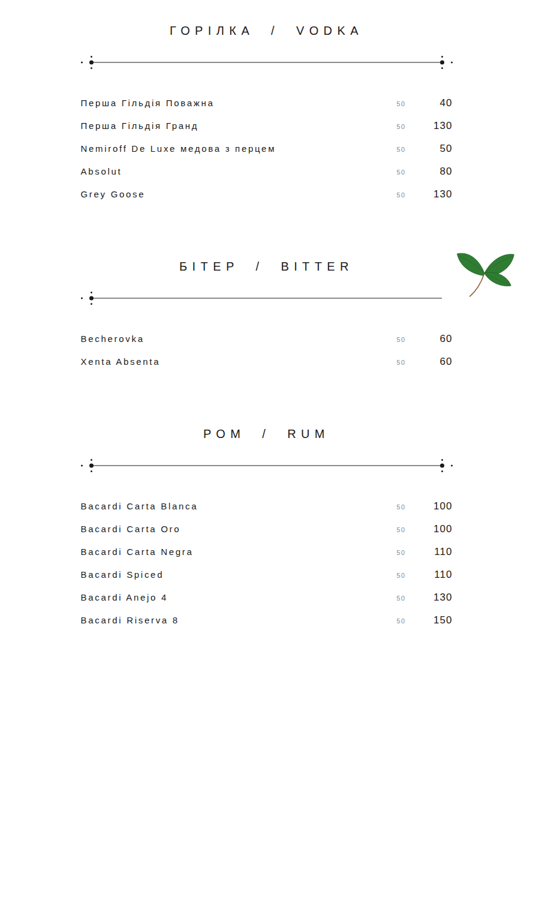Горілка / Vodka
Перша Гільдія Поважна 5040
Перша Гільдія Гранд 50130
Nemiroff De Luxe медова з перцем 5050
Absolut 5080
Grey Goose 50130
Бітер / Bitter
Becherovka 5060
Xenta Absenta 5060
Ром / Rum
Bacardi Carta Blanca 50100
Bacardi Carta Oro 50100
Bacardi Carta Negra 50110
Bacardi Spiced 50110
Bacardi Anejo 450130
Bacardi Riserva 850150